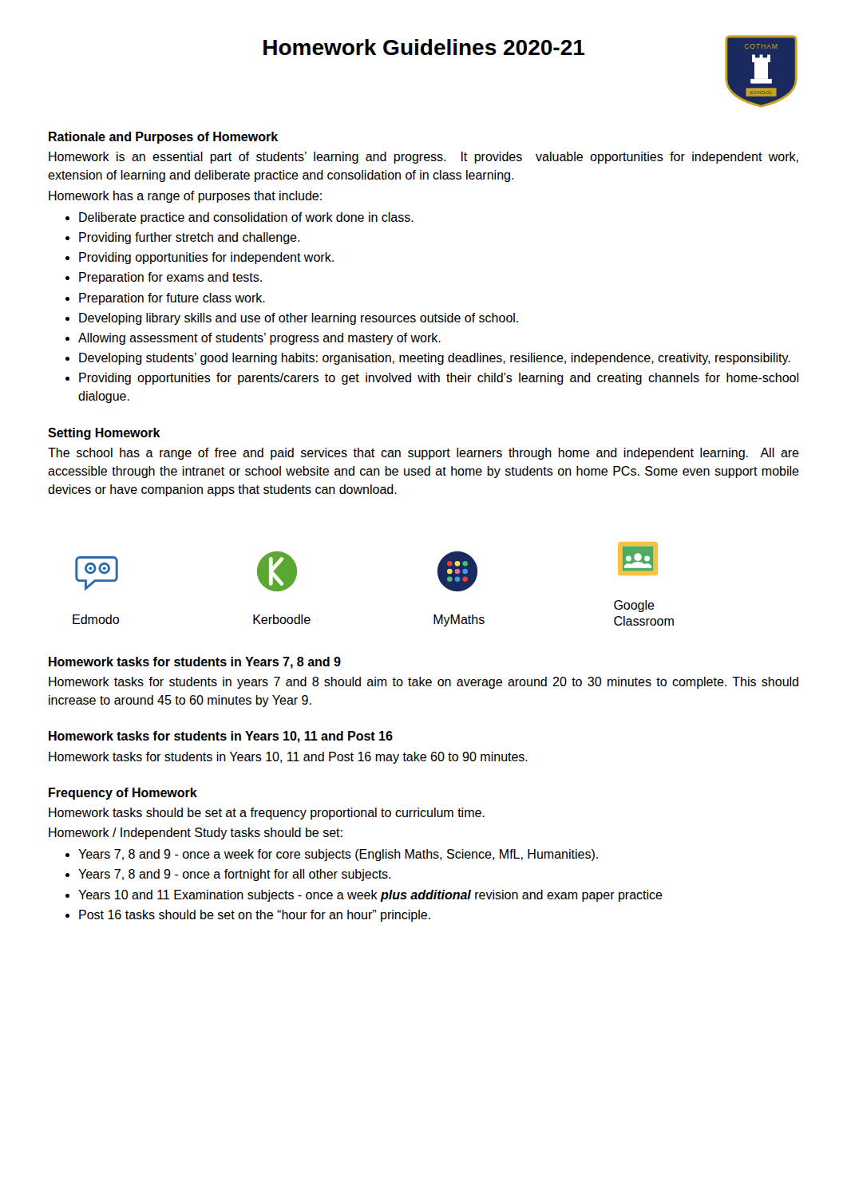Homework Guidelines 2020-21
Cotham School crest COTHAM SCHOOL
Rationale and Purposes of Homework
Homework is an essential part of students’ learning and progress. It provides valuable opportunities for independent work, extension of learning and deliberate practice and consolidation of in class learning.
Homework has a range of purposes that include:
Deliberate practice and consolidation of work done in class.
Providing further stretch and challenge.
Providing opportunities for independent work.
Preparation for exams and tests.
Preparation for future class work.
Developing library skills and use of other learning resources outside of school.
Allowing assessment of students’ progress and mastery of work.
Developing students’ good learning habits: organisation, meeting deadlines, resilience, independence, creativity, responsibility.
Providing opportunities for parents/carers to get involved with their child’s learning and creating channels for home-school dialogue.
Setting Homework
The school has a range of free and paid services that can support learners through home and independent learning. All are accessible through the intranet or school website and can be used at home by students on home PCs. Some even support mobile devices or have companion apps that students can download.
Edmodo logo
Edmodo
Kerboodle logo
Kerboodle
MyMaths logo
MyMaths
Google Classroom logo
Google
Classroom
Homework tasks for students in Years 7, 8 and 9
Homework tasks for students in years 7 and 8 should aim to take on average around 20 to 30 minutes to complete. This should increase to around 45 to 60 minutes by Year 9.
Homework tasks for students in Years 10, 11 and Post 16
Homework tasks for students in Years 10, 11 and Post 16 may take 60 to 90 minutes.
Frequency of Homework
Homework tasks should be set at a frequency proportional to curriculum time.
Homework / Independent Study tasks should be set:
Years 7, 8 and 9 - once a week for core subjects (English Maths, Science, MfL, Humanities).
Years 7, 8 and 9 - once a fortnight for all other subjects.
Years 10 and 11 Examination subjects - once a week plus additional revision and exam paper practice
Post 16 tasks should be set on the “hour for an hour” principle.